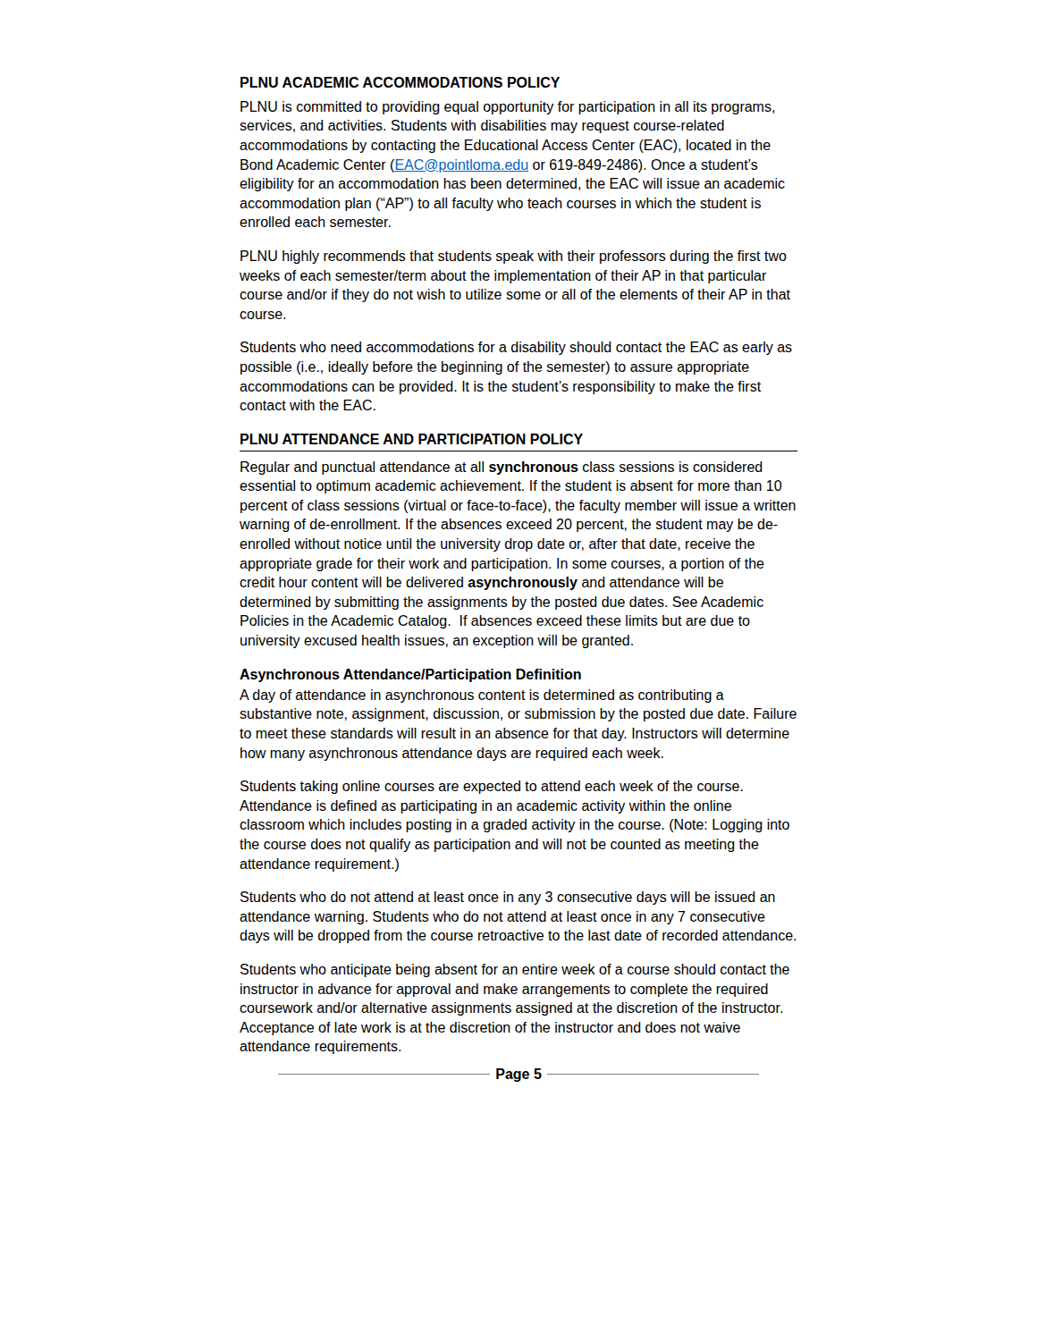PLNU ACADEMIC ACCOMMODATIONS POLICY
PLNU is committed to providing equal opportunity for participation in all its programs, services, and activities. Students with disabilities may request course-related accommodations by contacting the Educational Access Center (EAC), located in the Bond Academic Center (EAC@pointloma.edu or 619-849-2486). Once a student’s eligibility for an accommodation has been determined, the EAC will issue an academic accommodation plan (“AP”) to all faculty who teach courses in which the student is enrolled each semester.
PLNU highly recommends that students speak with their professors during the first two weeks of each semester/term about the implementation of their AP in that particular course and/or if they do not wish to utilize some or all of the elements of their AP in that course.
Students who need accommodations for a disability should contact the EAC as early as possible (i.e., ideally before the beginning of the semester) to assure appropriate accommodations can be provided. It is the student’s responsibility to make the first contact with the EAC.
PLNU ATTENDANCE AND PARTICIPATION POLICY
Regular and punctual attendance at all synchronous class sessions is considered essential to optimum academic achievement. If the student is absent for more than 10 percent of class sessions (virtual or face-to-face), the faculty member will issue a written warning of de-enrollment. If the absences exceed 20 percent, the student may be de-enrolled without notice until the university drop date or, after that date, receive the appropriate grade for their work and participation. In some courses, a portion of the credit hour content will be delivered asynchronously and attendance will be determined by submitting the assignments by the posted due dates. See Academic Policies in the Academic Catalog. If absences exceed these limits but are due to university excused health issues, an exception will be granted.
Asynchronous Attendance/Participation Definition
A day of attendance in asynchronous content is determined as contributing a substantive note, assignment, discussion, or submission by the posted due date. Failure to meet these standards will result in an absence for that day. Instructors will determine how many asynchronous attendance days are required each week.
Students taking online courses are expected to attend each week of the course. Attendance is defined as participating in an academic activity within the online classroom which includes posting in a graded activity in the course. (Note: Logging into the course does not qualify as participation and will not be counted as meeting the attendance requirement.)
Students who do not attend at least once in any 3 consecutive days will be issued an attendance warning. Students who do not attend at least once in any 7 consecutive days will be dropped from the course retroactive to the last date of recorded attendance.
Students who anticipate being absent for an entire week of a course should contact the instructor in advance for approval and make arrangements to complete the required coursework and/or alternative assignments assigned at the discretion of the instructor. Acceptance of late work is at the discretion of the instructor and does not waive attendance requirements.
Page 5